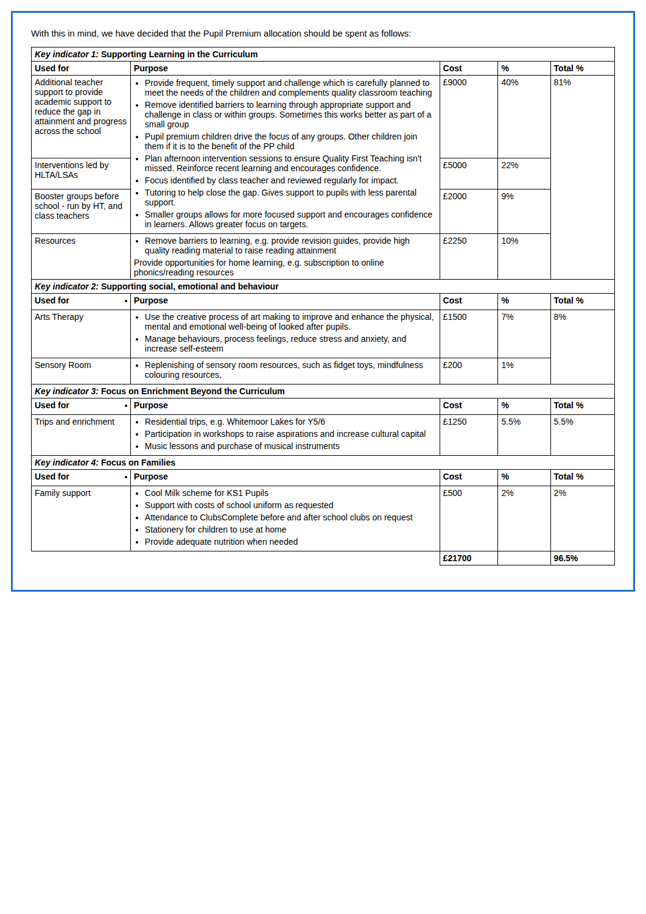With this in mind, we have decided that the Pupil Premium allocation should be spent as follows:
| Key indicator 1: Supporting Learning in the Curriculum |
| Used for | Purpose | Cost | % | Total % |
| Additional teacher support to provide academic support to reduce the gap in attainment and progress across the school | Provide frequent, timely support and challenge which is carefully planned to meet the needs of the children and complements quality classroom teaching Remove identified barriers to learning through appropriate support and challenge in class or within groups. Sometimes this works better as part of a small group Pupil premium children drive the focus of any groups. Other children join them if it is to the benefit of the PP child Plan afternoon intervention sessions to ensure Quality First Teaching isn't missed. Reinforce recent learning and encourages confidence. Focus identified by class teacher and reviewed regularly for impact. Tutoring to help close the gap. Gives support to pupils with less parental support. Smaller groups allows for more focused support and encourages confidence in learners. Allows greater focus on targets. | £9000 | 40% | 81% |
| Interventions led by HLTA/LSAs | £5000 | 22% |
| Booster groups before school - run by HT, and class teachers | £2000 | 9% |
| Resources | Remove barriers to learning, e.g. provide revision guides, provide high quality reading material to raise reading attainment Provide opportunities for home learning, e.g. subscription to online phonics/reading resources | £2250 | 10% |
| Key indicator 2: Supporting social, emotional and behaviour |
| Used for | Purpose | Cost | % | Total % |
| Arts Therapy | Use the creative process of art making to improve and enhance the physical, mental and emotional well-being of looked after pupils. Manage behaviours, process feelings, reduce stress and anxiety, and increase self-esteem | £1500 | 7% | 8% |
| Sensory Room | Replenishing of sensory room resources, such as fidget toys, mindfulness colouring resources, | £200 | 1% |
| Key indicator 3: Focus on Enrichment Beyond the Curriculum |
| Used for | Purpose | Cost | % | Total % |
| Trips and enrichment | Residential trips, e.g. Whitemoor Lakes for Y5/6 Participation in workshops to raise aspirations and increase cultural capital Music lessons and purchase of musical instruments | £1250 | 5.5% | 5.5% |
| Key indicator 4: Focus on Families |
| Used for | Purpose | Cost | % | Total % |
| Family support | Cool Milk scheme for KS1 Pupils Support with costs of school uniform as requested Attendance to ClubsComplete before and after school clubs on request Stationery for children to use at home Provide adequate nutrition when needed | £500 | 2% | 2% |
| | | £21700 | | 96.5% |